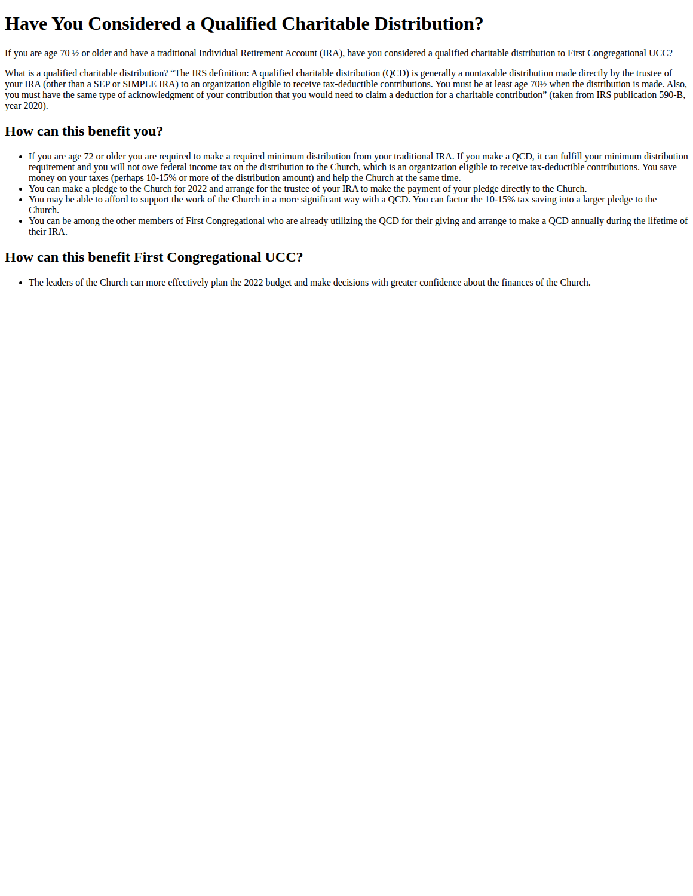Have You Considered a Qualified Charitable Distribution?
If you are age 70 ½ or older and have a traditional Individual Retirement Account (IRA), have you considered a qualified charitable distribution to First Congregational UCC?
What is a qualified charitable distribution? “The IRS definition: A qualified charitable distribution (QCD) is generally a nontaxable distribution made directly by the trustee of your IRA (other than a SEP or SIMPLE IRA) to an organization eligible to receive tax-deductible contributions. You must be at least age 70½ when the distribution is made. Also, you must have the same type of acknowledgment of your contribution that you would need to claim a deduction for a charitable contribution” (taken from IRS publication 590-B, year 2020).
How can this benefit you?
If you are age 72 or older you are required to make a required minimum distribution from your traditional IRA. If you make a QCD, it can fulfill your minimum distribution requirement and you will not owe federal income tax on the distribution to the Church, which is an organization eligible to receive tax-deductible contributions. You save money on your taxes (perhaps 10-15% or more of the distribution amount) and help the Church at the same time.
You can make a pledge to the Church for 2022 and arrange for the trustee of your IRA to make the payment of your pledge directly to the Church.
You may be able to afford to support the work of the Church in a more significant way with a QCD. You can factor the 10-15% tax saving into a larger pledge to the Church.
You can be among the other members of First Congregational who are already utilizing the QCD for their giving and arrange to make a QCD annually during the lifetime of their IRA.
How can this benefit First Congregational UCC?
The leaders of the Church can more effectively plan the 2022 budget and make decisions with greater confidence about the finances of the Church.